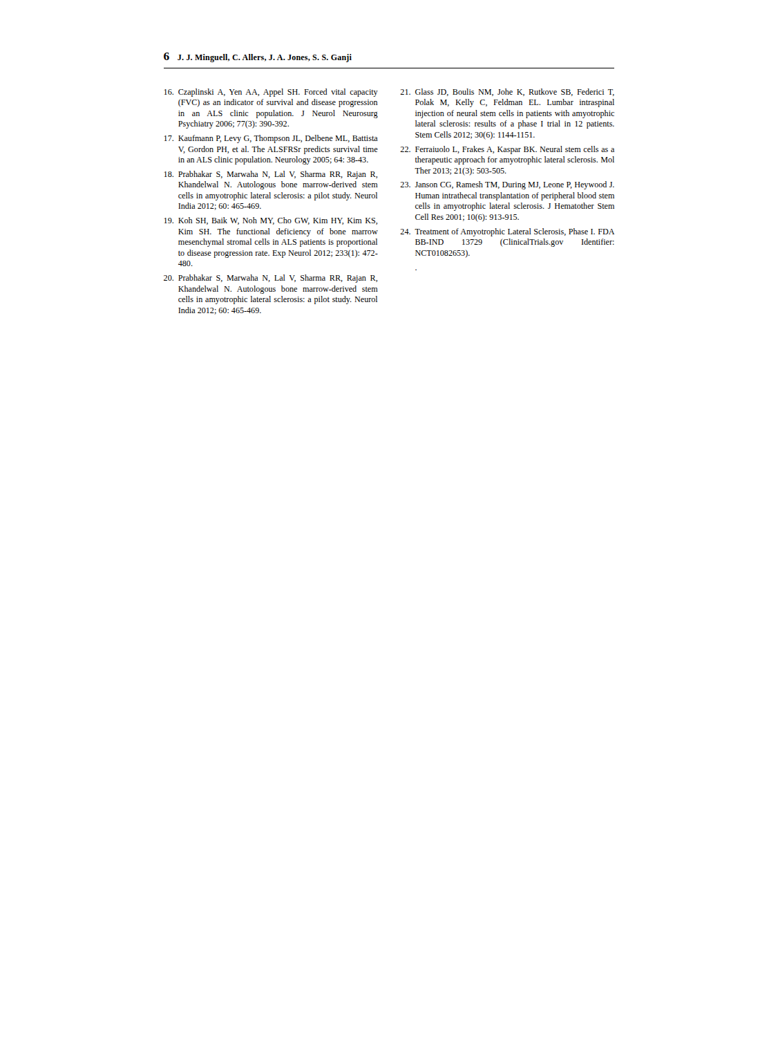6 J. J. Minguell, C. Allers, J. A. Jones, S. S. Ganji
16. Czaplinski A, Yen AA, Appel SH. Forced vital capacity (FVC) as an indicator of survival and disease progression in an ALS clinic population. J Neurol Neurosurg Psychiatry 2006; 77(3): 390-392.
17. Kaufmann P, Levy G, Thompson JL, Delbene ML, Battista V, Gordon PH, et al. The ALSFRSr predicts survival time in an ALS clinic population. Neurology 2005; 64: 38-43.
18. Prabhakar S, Marwaha N, Lal V, Sharma RR, Rajan R, Khandelwal N. Autologous bone marrow-derived stem cells in amyotrophic lateral sclerosis: a pilot study. Neurol India 2012; 60: 465-469.
19. Koh SH, Baik W, Noh MY, Cho GW, Kim HY, Kim KS, Kim SH. The functional deficiency of bone marrow mesenchymal stromal cells in ALS patients is proportional to disease progression rate. Exp Neurol 2012; 233(1): 472-480.
20. Prabhakar S, Marwaha N, Lal V, Sharma RR, Rajan R, Khandelwal N. Autologous bone marrow-derived stem cells in amyotrophic lateral sclerosis: a pilot study. Neurol India 2012; 60: 465-469.
21. Glass JD, Boulis NM, Johe K, Rutkove SB, Federici T, Polak M, Kelly C, Feldman EL. Lumbar intraspinal injection of neural stem cells in patients with amyotrophic lateral sclerosis: results of a phase I trial in 12 patients. Stem Cells 2012; 30(6): 1144-1151.
22. Ferraiuolo L, Frakes A, Kaspar BK. Neural stem cells as a therapeutic approach for amyotrophic lateral sclerosis. Mol Ther 2013; 21(3): 503-505.
23. Janson CG, Ramesh TM, During MJ, Leone P, Heywood J. Human intrathecal transplantation of peripheral blood stem cells in amyotrophic lateral sclerosis. J Hematother Stem Cell Res 2001; 10(6): 913-915.
24. Treatment of Amyotrophic Lateral Sclerosis, Phase I. FDA BB-IND 13729 (ClinicalTrials.gov Identifier: NCT01082653).
.